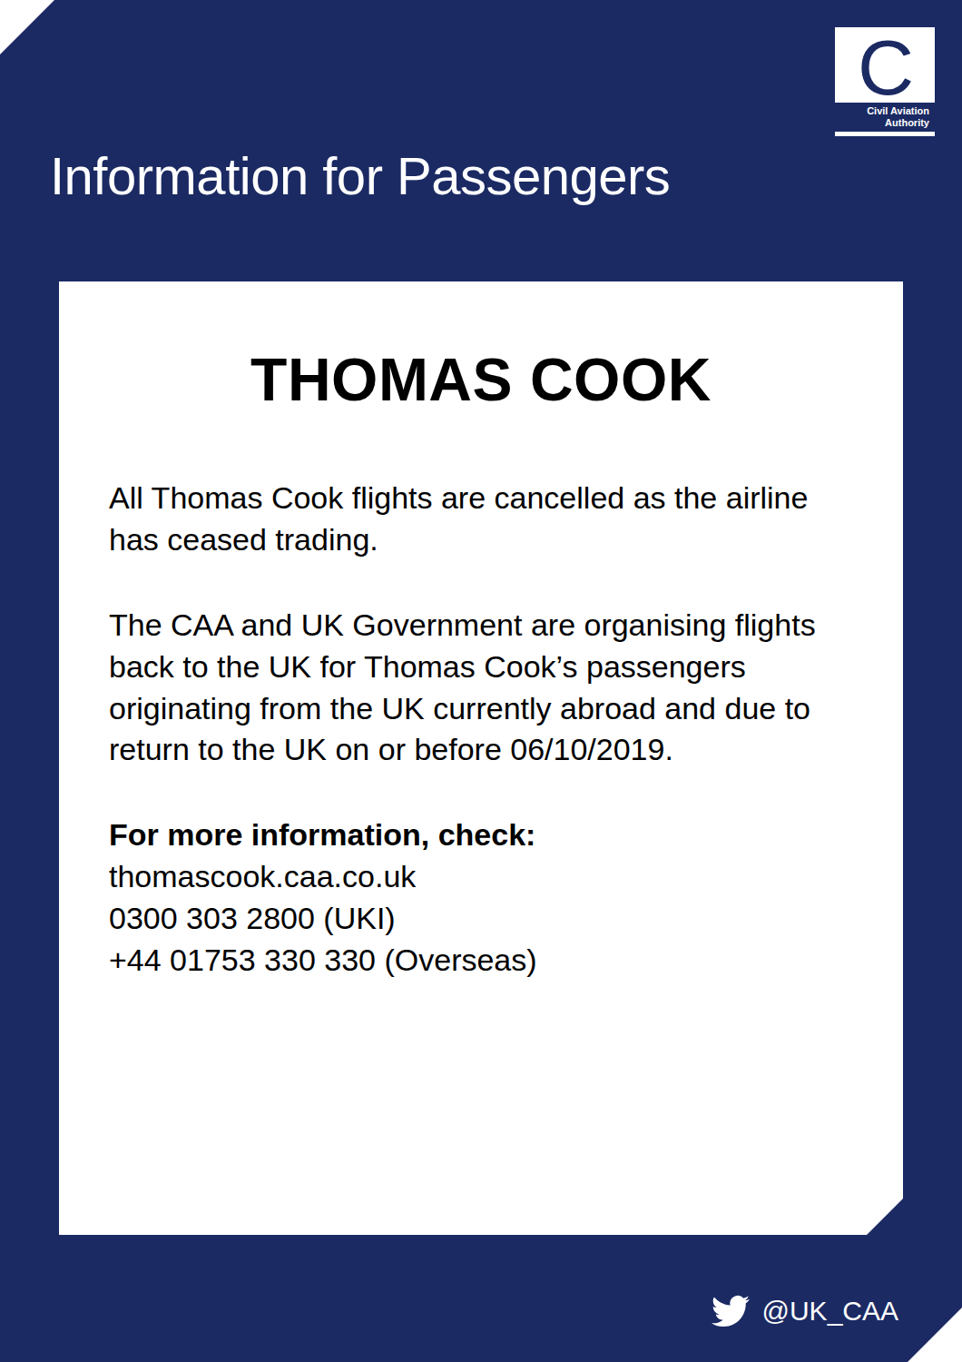C
Civil Aviation
Authority
Information for Passengers
THOMAS COOK
All Thomas Cook flights are cancelled as the airline has ceased trading.
The CAA and UK Government are organising flights back to the UK for Thomas Cook’s passengers originating from the UK currently abroad and due to return to the UK on or before 06/10/2019.
For more information, check:
thomascook.caa.co.uk
0300 303 2800 (UKI)
+44 01753 330 330 (Overseas)
@UK_CAA